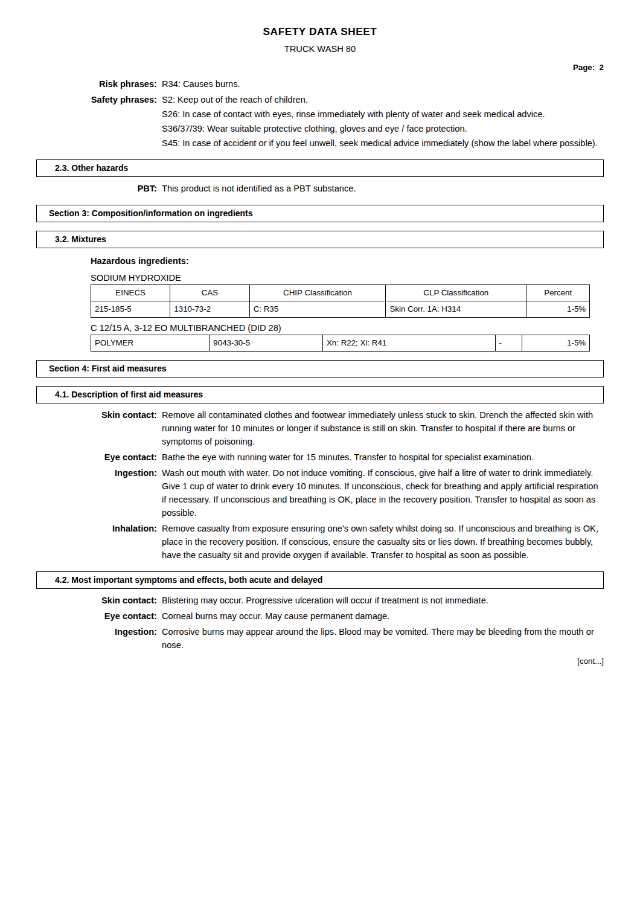SAFETY DATA SHEET
TRUCK WASH 80
Page: 2
Risk phrases:
R34: Causes burns.
Safety phrases:
S2: Keep out of the reach of children.
S26: In case of contact with eyes, rinse immediately with plenty of water and seek medical advice.
S36/37/39: Wear suitable protective clothing, gloves and eye / face protection.
S45: In case of accident or if you feel unwell, seek medical advice immediately (show the label where possible).
2.3. Other hazards
PBT:
This product is not identified as a PBT substance.
Section 3: Composition/information on ingredients
3.2. Mixtures
Hazardous ingredients:
SODIUM HYDROXIDE
| EINECS | CAS | CHIP Classification | CLP Classification | Percent |
| --- | --- | --- | --- | --- |
| 215-185-5 | 1310-73-2 | C: R35 | Skin Corr. 1A: H314 | 1-5% |
C 12/15 A, 3-12 EO MULTIBRANCHED (DID 28)
| POLYMER | 9043-30-5 | Xn: R22; Xi: R41 | - | 1-5% |
Section 4: First aid measures
4.1. Description of first aid measures
Skin contact:
Remove all contaminated clothes and footwear immediately unless stuck to skin. Drench the affected skin with running water for 10 minutes or longer if substance is still on skin. Transfer to hospital if there are burns or symptoms of poisoning.
Eye contact:
Bathe the eye with running water for 15 minutes. Transfer to hospital for specialist examination.
Ingestion:
Wash out mouth with water. Do not induce vomiting. If conscious, give half a litre of water to drink immediately. Give 1 cup of water to drink every 10 minutes. If unconscious, check for breathing and apply artificial respiration if necessary. If unconscious and breathing is OK, place in the recovery position. Transfer to hospital as soon as possible.
Inhalation:
Remove casualty from exposure ensuring one's own safety whilst doing so. If unconscious and breathing is OK, place in the recovery position. If conscious, ensure the casualty sits or lies down. If breathing becomes bubbly, have the casualty sit and provide oxygen if available. Transfer to hospital as soon as possible.
4.2. Most important symptoms and effects, both acute and delayed
Skin contact:
Blistering may occur. Progressive ulceration will occur if treatment is not immediate.
Eye contact:
Corneal burns may occur. May cause permanent damage.
Ingestion:
Corrosive burns may appear around the lips. Blood may be vomited. There may be bleeding from the mouth or nose.
[cont...]